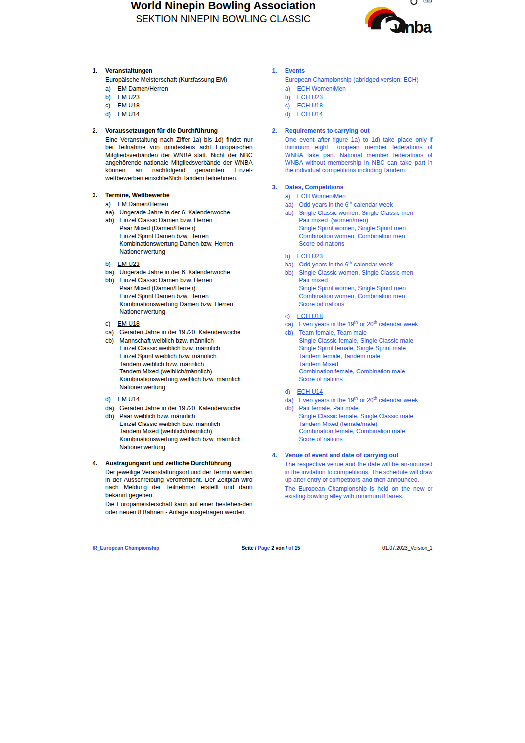World Ninepin Bowling Association
SEKTION NINEPIN BOWLING CLASSIC
w n b a N·B·C
1.
Veranstaltungen
Europäische Meisterschaft (Kurzfassung EM)
a)
EM Damen/Herren
b)
EM U23
c)
EM U18
d)
EM U14
2.
Voraussetzungen für die Durchführung
Eine Veranstaltung nach Ziffer 1a) bis 1d) findet nur bei Teilnahme von mindestens acht Europäischen Mitgliedsverbänden der WNBA statt. Nicht der NBC angehörende nationale Mitgliedsverbände der WNBA können an nachfolgend genannten Einzel-wettbewerben einschließlich Tandem teilnehmen.
3.
Termine, Wettbewerbe
a)
EM Damen/Herren
aa)
Ungerade Jahre in der 6. Kalenderwoche
ab)
Einzel Classic Damen bzw. Herren
Paar Mixed (Damen/Herren)
Einzel Sprint Damen bzw. Herren
Kombinationswertung Damen bzw. Herren
Nationenwertung
b)
EM U23
ba)
Ungerade Jahre in der 6. Kalenderwoche
bb)
Einzel Classic Damen bzw. Herren
Paar Mixed (Damen/Herren)
Einzel Sprint Damen bzw. Herren
Kombinationswertung Damen bzw. Herren
Nationenwertung
c)
EM U18
ca)
Geraden Jahre in der 19./20. Kalenderwoche
cb)
Mannschaft weiblich bzw. männlich
Einzel Classic weiblich bzw. männlich
Einzel Sprint weiblich bzw. männlich
Tandem weiblich bzw. männlich
Tandem Mixed (weiblich/männlich)
Kombinationswertung weiblich bzw. männlich
Nationenwertung
d)
EM U14
da)
Geraden Jahre in der 19./20. Kalenderwoche
db)
Paar weiblich bzw. männlich
Einzel Classic weiblich bzw. männlich
Tandem Mixed (weiblich/männlich)
Kombinationswertung weiblich bzw. männlich
Nationenwertung
4.
Austragungsort und zeitliche Durchführung
Der jeweilige Veranstaltungsort und der Termin werden in der Ausschreibung veröffentlicht. Der Zeitplan wird nach Meldung der Teilnehmer erstellt und dann bekannt gegeben.
Die Europameisterschaft kann auf einer bestehen-den oder neuen 8 Bahnen - Anlage ausgetragen werden.
1.
Events
European Championship (abridged version: ECH)
a)
ECH Women/Men
b)
ECH U23
c)
ECH U18
d)
ECH U14
2.
Requirements to carrying out
One event after figure 1a) to 1d) take place only if minimum eight European member federations of WNBA take part. National member federations of WNBA without membership in NBC can take part in the individual competitions including Tandem.
3.
Dates, Competitions
a)
ECH Women/Men
aa)
Odd years in the 6th calendar week
ab)
Single Classic women, Single Classic men
Pair mixed (women/men)
Single Sprint women, Single Sprint men
Combination women, Combination men
Score od nations
b)
ECH U23
ba)
Odd years in the 6th calendar week
bb)
Single Classic women, Single Classic men
Pair mixed
Single Sprint women, Single Sprint men
Combination women, Combination men
Score od nations
c)
ECH U18
ca)
Even years in the 19th or 20th calendar week
cb)
Team female, Team male
Single Classic female, Single Classic male
Single Sprint female, Single Sprint male
Tandem female, Tandem male
Tandem Mixed
Combination female, Combination male
Score of nations
d)
ECH U14
da)
Even years in the 19th or 20th calendar week
db)
Pair female, Pair male
Single Classic female, Single Classic male
Tandem Mixed (female/male)
Combination female, Combination male
Score of nations
4.
Venue of event and date of carrying out
The respective venue and the date will be an-nounced in the invitation to competitions. The schedule will draw up after entry of competitors and then announced.
The European Championship is held on the new or existing bowling alley with minimum 8 lanes.
IR_European Championship
Seite / Page 2 von / of 15
01.07.2023_Version_1